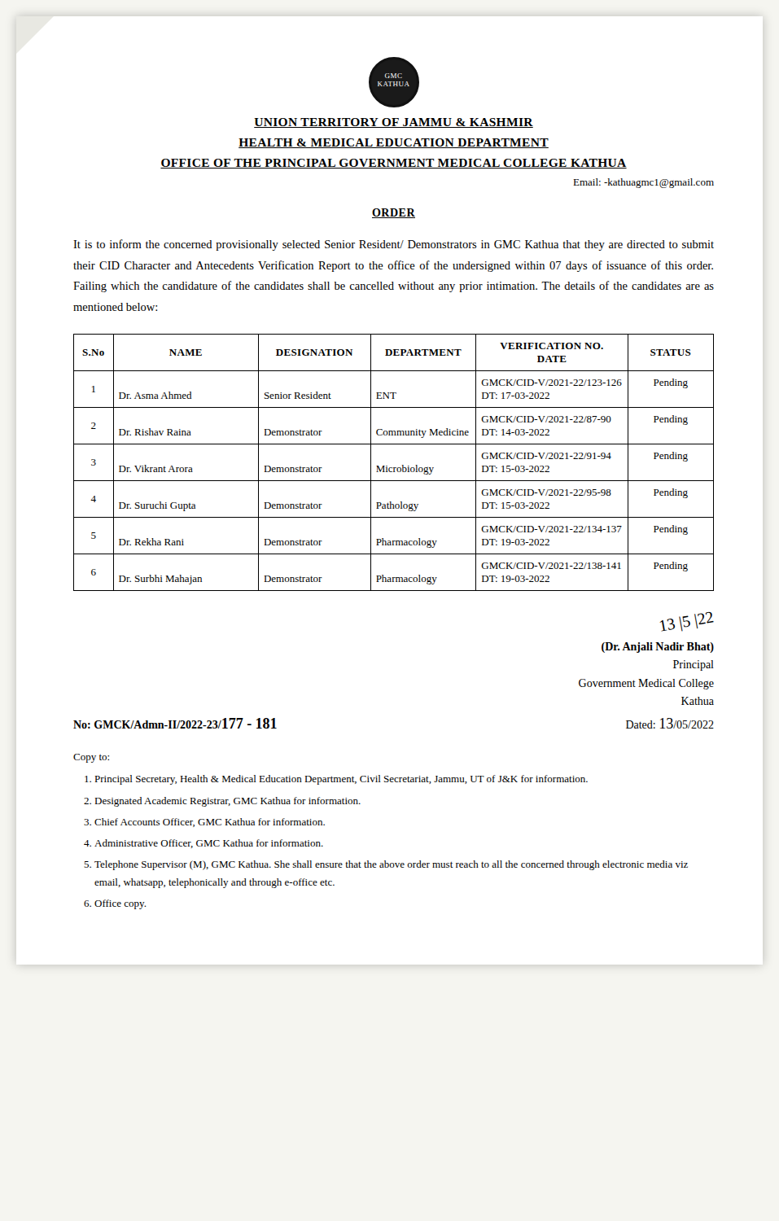GMC
KATHUA
UNION TERRITORY OF JAMMU & KASHMIR
HEALTH & MEDICAL EDUCATION DEPARTMENT
OFFICE OF THE PRINCIPAL GOVERNMENT MEDICAL COLLEGE KATHUA
Email: -kathuagmc1@gmail.com
ORDER
It is to inform the concerned provisionally selected Senior Resident/ Demonstrators in GMC Kathua that they are directed to submit their CID Character and Antecedents Verification Report to the office of the undersigned within 07 days of issuance of this order. Failing which the candidature of the candidates shall be cancelled without any prior intimation. The details of the candidates are as mentioned below:
| S.No | NAME | DESIGNATION | DEPARTMENT | VERIFICATION NO. DATE | STATUS |
| --- | --- | --- | --- | --- | --- |
| 1 | Dr. Asma Ahmed | Senior Resident | ENT | GMCK/CID-V/2021-22/123-126 DT: 17-03-2022 | Pending |
| 2 | Dr. Rishav Raina | Demonstrator | Community Medicine | GMCK/CID-V/2021-22/87-90 DT: 14-03-2022 | Pending |
| 3 | Dr. Vikrant Arora | Demonstrator | Microbiology | GMCK/CID-V/2021-22/91-94 DT: 15-03-2022 | Pending |
| 4 | Dr. Suruchi Gupta | Demonstrator | Pathology | GMCK/CID-V/2021-22/95-98 DT: 15-03-2022 | Pending |
| 5 | Dr. Rekha Rani | Demonstrator | Pharmacology | GMCK/CID-V/2021-22/134-137 DT: 19-03-2022 | Pending |
| 6 | Dr. Surbhi Mahajan | Demonstrator | Pharmacology | GMCK/CID-V/2021-22/138-141 DT: 19-03-2022 | Pending |
  13 |5 |22
(Dr. Anjali Nadir Bhat)
Principal
Government Medical College
Kathua
No: GMCK/Admn-II/2022-23/177 - 181
Dated: 13/05/2022
Copy to:
Principal Secretary, Health & Medical Education Department, Civil Secretariat, Jammu, UT of J&K for information.
Designated Academic Registrar, GMC Kathua for information.
Chief Accounts Officer, GMC Kathua for information.
Administrative Officer, GMC Kathua for information.
Telephone Supervisor (M), GMC Kathua. She shall ensure that the above order must reach to all the concerned through electronic media viz email, whatsapp, telephonically and through e-office etc.
Office copy.